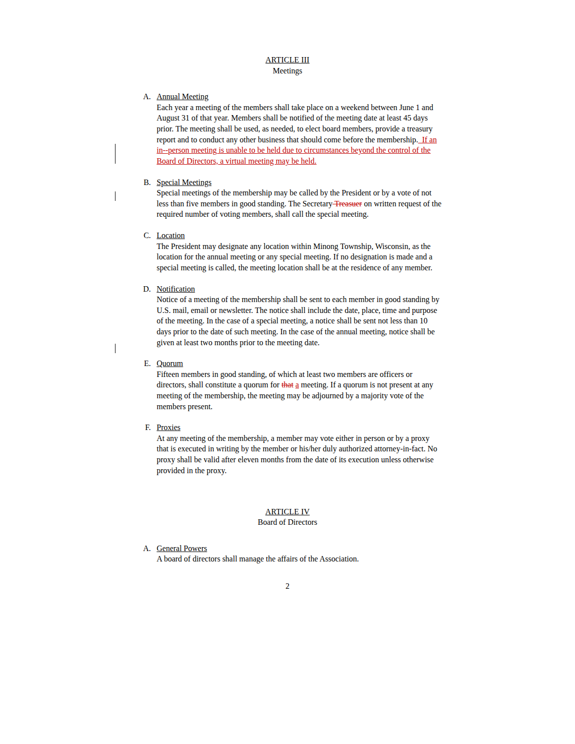ARTICLE III
Meetings
Annual Meeting
Each year a meeting of the members shall take place on a weekend between June 1 and August 31 of that year. Members shall be notified of the meeting date at least 45 days prior. The meeting shall be used, as needed, to elect board members, provide a treasury report and to conduct any other business that should come before the membership. If an in-‑person meeting is unable to be held due to circumstances beyond the control of the Board of Directors, a virtual meeting may be held.
Special Meetings
Special meetings of the membership may be called by the President or by a vote of not less than five members in good standing. The Secretary Treasuer on written request of the required number of voting members, shall call the special meeting.
Location
The President may designate any location within Minong Township, Wisconsin, as the location for the annual meeting or any special meeting. If no designation is made and a special meeting is called, the meeting location shall be at the residence of any member.
Notification
Notice of a meeting of the membership shall be sent to each member in good standing by U.S. mail, email or newsletter. The notice shall include the date, place, time and purpose of the meeting. In the case of a special meeting, a notice shall be sent not less than 10 days prior to the date of such meeting. In the case of the annual meeting, notice shall be given at least two months prior to the meeting date.
Quorum
Fifteen members in good standing, of which at least two members are officers or directors, shall constitute a quorum for that a meeting. If a quorum is not present at any meeting of the membership, the meeting may be adjourned by a majority vote of the members present.
Proxies
At any meeting of the membership, a member may vote either in person or by a proxy that is executed in writing by the member or his/her duly authorized attorney-in-fact. No proxy shall be valid after eleven months from the date of its execution unless otherwise provided in the proxy.
ARTICLE IV
Board of Directors
General Powers
A board of directors shall manage the affairs of the Association.
2